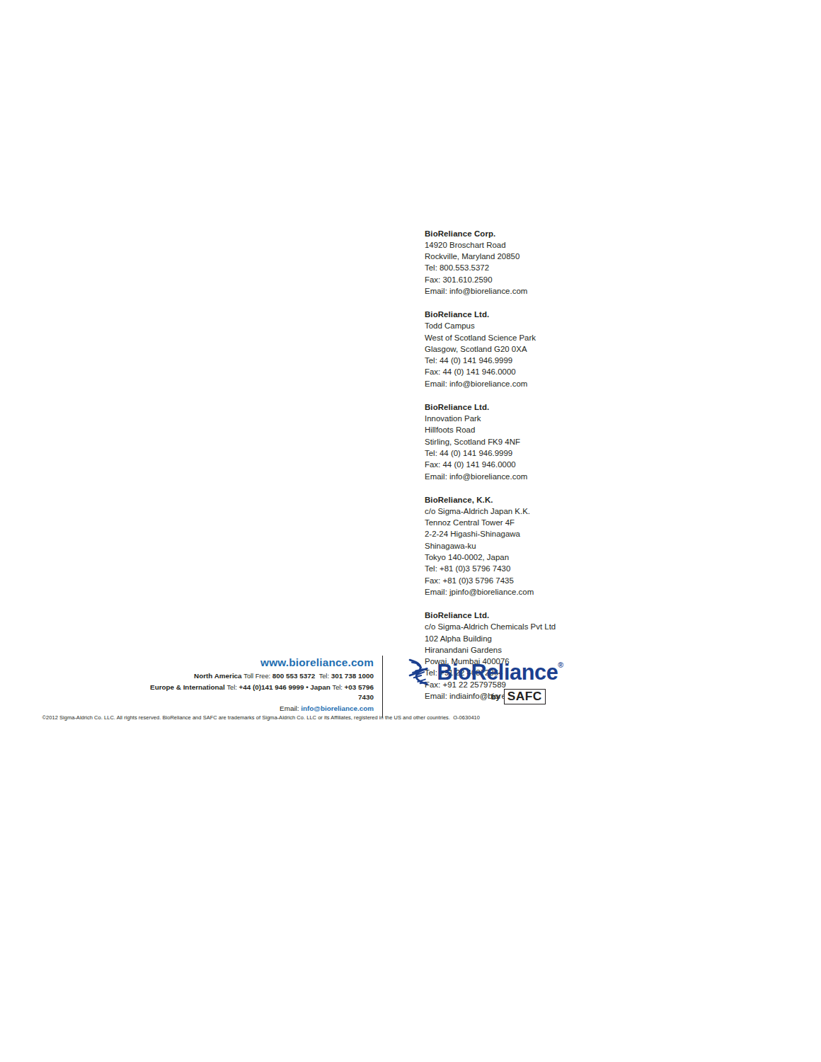BioReliance Corp. 14920 Broschart Road Rockville, Maryland 20850 Tel: 800.553.5372 Fax: 301.610.2590 Email: info@bioreliance.com
BioReliance Ltd. Todd Campus West of Scotland Science Park Glasgow, Scotland G20 0XA Tel: 44 (0) 141 946.9999 Fax: 44 (0) 141 946.0000 Email: info@bioreliance.com
BioReliance Ltd. Innovation Park Hillfoots Road Stirling, Scotland FK9 4NF Tel: 44 (0) 141 946.9999 Fax: 44 (0) 141 946.0000 Email: info@bioreliance.com
BioReliance, K.K. c/o Sigma-Aldrich Japan K.K. Tennoz Central Tower 4F 2-2-24 Higashi-Shinagawa Shinagawa-ku Tokyo 140-0002, Japan Tel: +81 (0)3 5796 7430 Fax: +81 (0)3 5796 7435 Email: jpinfo@bioreliance.com
BioReliance Ltd. c/o Sigma-Aldrich Chemicals Pvt Ltd 102 Alpha Building Hiranandani Gardens Powai, Mumbai 400076 Tel: +91 22 40872364 Fax: +91 22 25797589 Email: indiainfo@bioreliance.com
www.bioreliance.com
North America Toll Free: 800 553 5372 Tel: 301 738 1000
Europe & International Tel: +44 (0)141 946 9999 • Japan Tel: +03 5796 7430
Email: info@bioreliance.com
©2012 Sigma-Aldrich Co. LLC. All rights reserved. BioReliance and SAFC are trademarks of Sigma-Aldrich Co. LLC or its Affiliates, registered in the US and other countries. O-0630410
BioReliance®
by SAFC